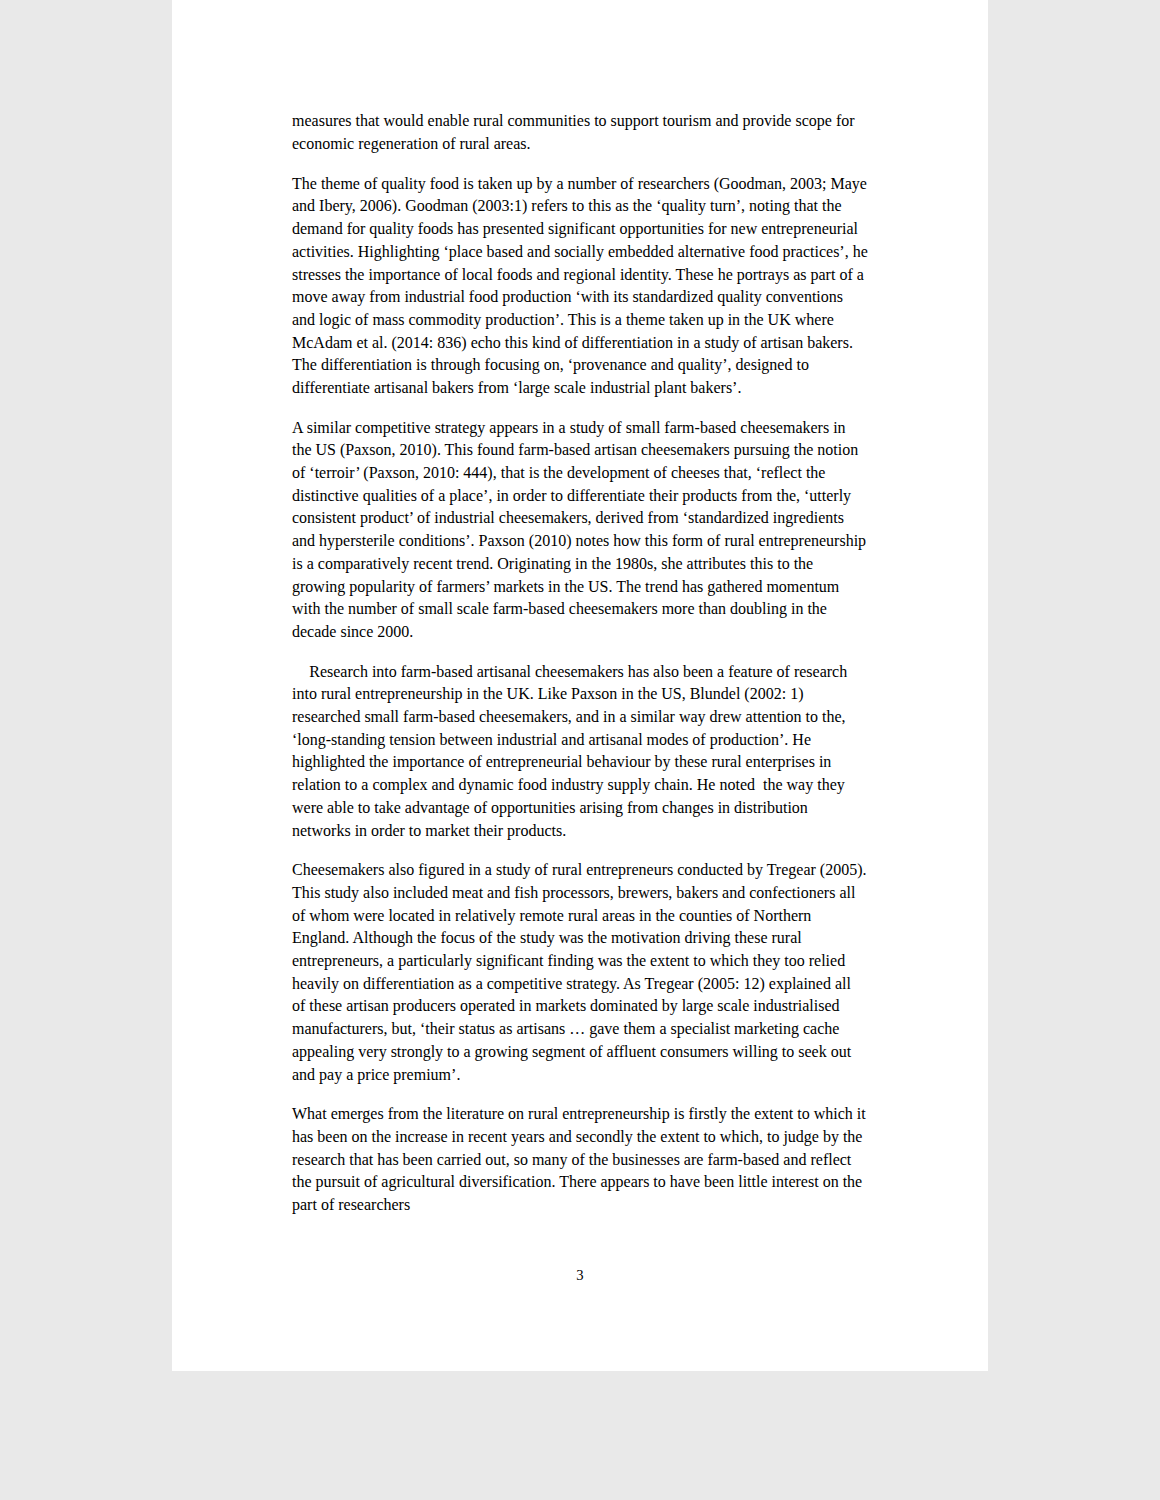measures that would enable rural communities to support tourism and provide scope for economic regeneration of rural areas.
The theme of quality food is taken up by a number of researchers (Goodman, 2003; Maye and Ibery, 2006). Goodman (2003:1) refers to this as the ‘quality turn’, noting that the demand for quality foods has presented significant opportunities for new entrepreneurial activities. Highlighting ‘place based and socially embedded alternative food practices’, he stresses the importance of local foods and regional identity. These he portrays as part of a move away from industrial food production ‘with its standardized quality conventions and logic of mass commodity production’. This is a theme taken up in the UK where McAdam et al. (2014: 836) echo this kind of differentiation in a study of artisan bakers. The differentiation is through focusing on, ‘provenance and quality’, designed to differentiate artisanal bakers from ‘large scale industrial plant bakers’.
A similar competitive strategy appears in a study of small farm-based cheesemakers in the US (Paxson, 2010). This found farm-based artisan cheesemakers pursuing the notion of ‘terroir’ (Paxson, 2010: 444), that is the development of cheeses that, ‘reflect the distinctive qualities of a place’, in order to differentiate their products from the, ‘utterly consistent product’ of industrial cheesemakers, derived from ‘standardized ingredients and hypersterile conditions’. Paxson (2010) notes how this form of rural entrepreneurship is a comparatively recent trend. Originating in the 1980s, she attributes this to the growing popularity of farmers’ markets in the US. The trend has gathered momentum with the number of small scale farm-based cheesemakers more than doubling in the decade since 2000.
Research into farm-based artisanal cheesemakers has also been a feature of research into rural entrepreneurship in the UK. Like Paxson in the US, Blundel (2002: 1) researched small farm-based cheesemakers, and in a similar way drew attention to the, ‘long-standing tension between industrial and artisanal modes of production’. He highlighted the importance of entrepreneurial behaviour by these rural enterprises in relation to a complex and dynamic food industry supply chain. He noted the way they were able to take advantage of opportunities arising from changes in distribution networks in order to market their products.
Cheesemakers also figured in a study of rural entrepreneurs conducted by Tregear (2005). This study also included meat and fish processors, brewers, bakers and confectioners all of whom were located in relatively remote rural areas in the counties of Northern England. Although the focus of the study was the motivation driving these rural entrepreneurs, a particularly significant finding was the extent to which they too relied heavily on differentiation as a competitive strategy. As Tregear (2005: 12) explained all of these artisan producers operated in markets dominated by large scale industrialised manufacturers, but, ‘their status as artisans … gave them a specialist marketing cache appealing very strongly to a growing segment of affluent consumers willing to seek out and pay a price premium’.
What emerges from the literature on rural entrepreneurship is firstly the extent to which it has been on the increase in recent years and secondly the extent to which, to judge by the research that has been carried out, so many of the businesses are farm-based and reflect the pursuit of agricultural diversification. There appears to have been little interest on the part of researchers
3